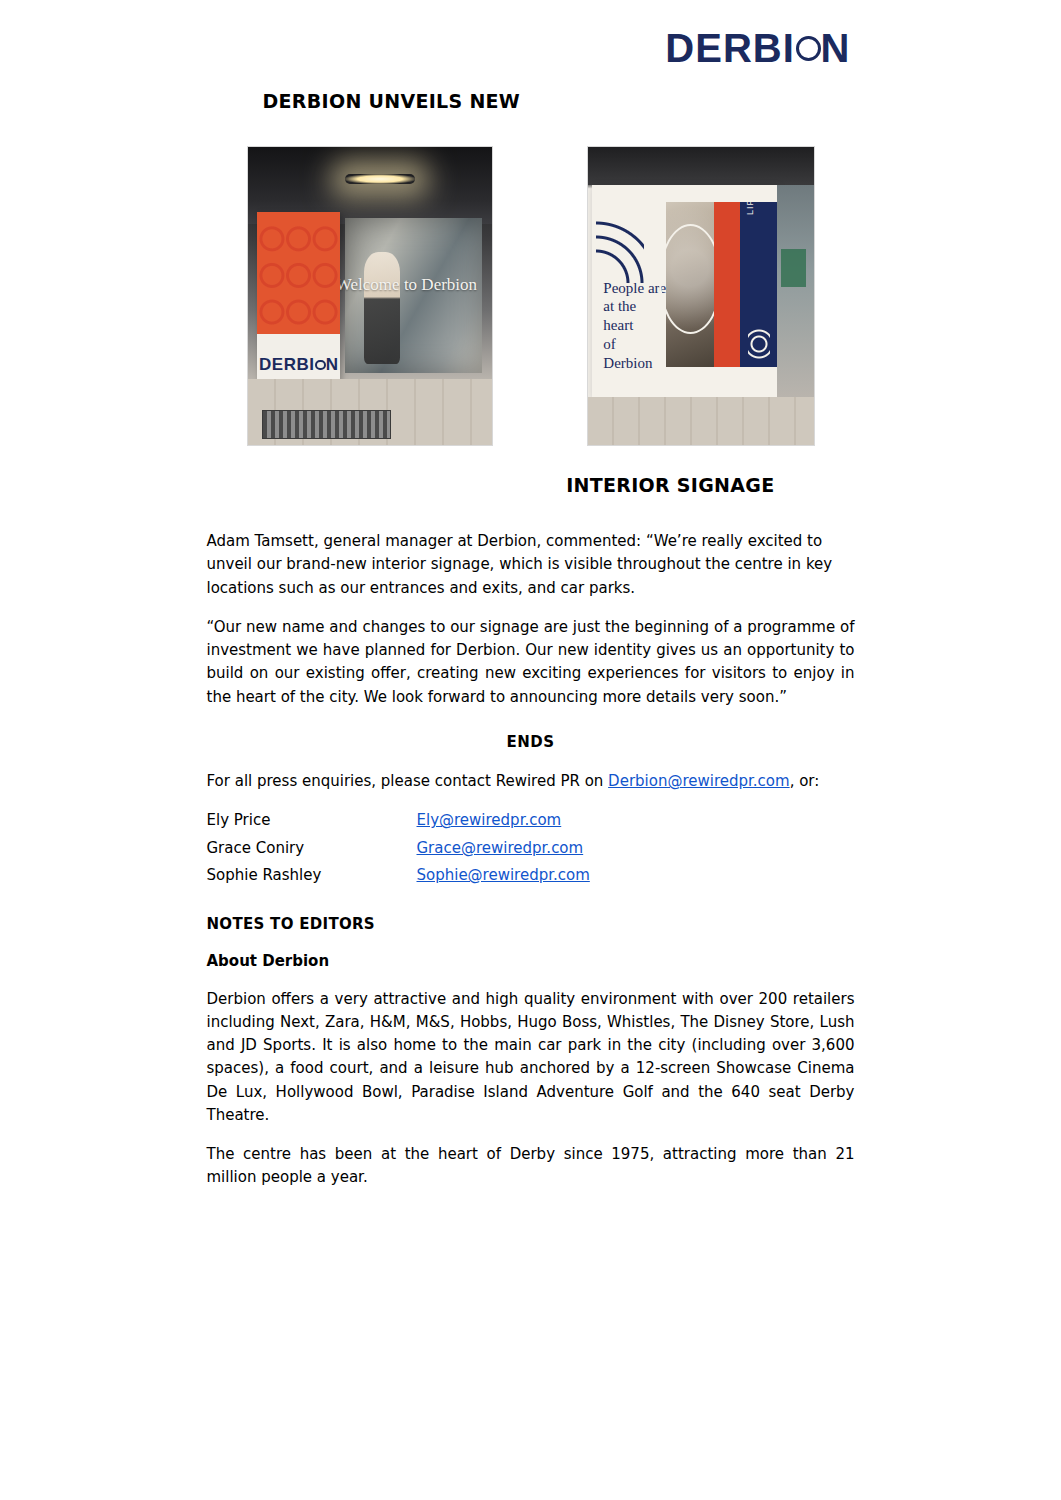DERBI N
DERBION UNVEILS NEW
Welcome to Derbion
DERBI N
People are
at the heart
of Derbion
LIFE IN MOTION
INTERIOR SIGNAGE
Adam Tamsett, general manager at Derbion, commented: “We’re really excited to unveil our brand-new interior signage, which is visible throughout the centre in key locations such as our entrances and exits, and car parks.
“Our new name and changes to our signage are just the beginning of a programme of investment we have planned for Derbion. Our new identity gives us an opportunity to build on our existing offer, creating new exciting experiences for visitors to enjoy in the heart of the city. We look forward to announcing more details very soon.”
ENDS
For all press enquiries, please contact Rewired PR on Derbion@rewiredpr.com, or:
| Ely Price | Ely@rewiredpr.com |
| Grace Coniry | Grace@rewiredpr.com |
| Sophie Rashley | Sophie@rewiredpr.com |
NOTES TO EDITORS
About Derbion
Derbion offers a very attractive and high quality environment with over 200 retailers including Next, Zara, H&M, M&S, Hobbs, Hugo Boss, Whistles, The Disney Store, Lush and JD Sports. It is also home to the main car park in the city (including over 3,600 spaces), a food court, and a leisure hub anchored by a 12-screen Showcase Cinema De Lux, Hollywood Bowl, Paradise Island Adventure Golf and the 640 seat Derby Theatre.
The centre has been at the heart of Derby since 1975, attracting more than 21 million people a year.